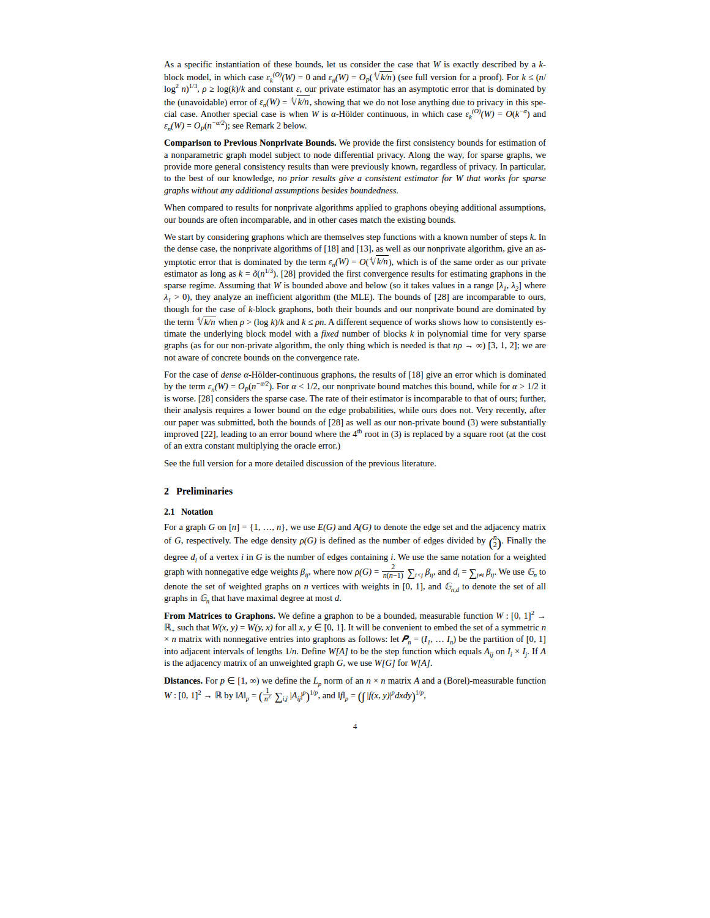As a specific instantiation of these bounds, let us consider the case that W is exactly described by a k-block model, in which case εk(O)(W) = 0 and εn(W) = OP(4√k/n) (see full version for a proof). For k ≤ (n/ log2 n)1/3, ρ ≥ log(k)/k and constant ε, our private estimator has an asymptotic error that is dominated by the (unavoidable) error of εn(W) = 4√k/n, showing that we do not lose anything due to privacy in this special case. Another special case is when W is α-Hölder continuous, in which case εk(O)(W) = O(k−α) and εn(W) = OP(n−α/2); see Remark 2 below.
Comparison to Previous Nonprivate Bounds. We provide the first consistency bounds for estimation of a nonparametric graph model subject to node differential privacy. Along the way, for sparse graphs, we provide more general consistency results than were previously known, regardless of privacy. In particular, to the best of our knowledge, no prior results give a consistent estimator for W that works for sparse graphs without any additional assumptions besides boundedness.
When compared to results for nonprivate algorithms applied to graphons obeying additional assumptions, our bounds are often incomparable, and in other cases match the existing bounds.
We start by considering graphons which are themselves step functions with a known number of steps k. In the dense case, the nonprivate algorithms of [18] and [13], as well as our nonprivate algorithm, give an asymptotic error that is dominated by the term εn(W) = O(4√k/n), which is of the same order as our private estimator as long as k = õ(n1/3). [28] provided the first convergence results for estimating graphons in the sparse regime. Assuming that W is bounded above and below (so it takes values in a range [λ1, λ2] where λ1 > 0), they analyze an inefficient algorithm (the MLE). The bounds of [28] are incomparable to ours, though for the case of k-block graphons, both their bounds and our nonprivate bound are dominated by the term 4√k/n when ρ > (log k)/k and k ≤ ρn. A different sequence of works shows how to consistently estimate the underlying block model with a fixed number of blocks k in polynomial time for very sparse graphs (as for our non-private algorithm, the only thing which is needed is that nρ → ∞) [3, 1, 2]; we are not aware of concrete bounds on the convergence rate.
For the case of dense α-Hölder-continuous graphons, the results of [18] give an error which is dominated by the term εn(W) = OP(n−α/2). For α < 1/2, our nonprivate bound matches this bound, while for α > 1/2 it is worse. [28] considers the sparse case. The rate of their estimator is incomparable to that of ours; further, their analysis requires a lower bound on the edge probabilities, while ours does not. Very recently, after our paper was submitted, both the bounds of [28] as well as our non-private bound (3) were substantially improved [22], leading to an error bound where the 4th root in (3) is replaced by a square root (at the cost of an extra constant multiplying the oracle error.)
See the full version for a more detailed discussion of the previous literature.
2 Preliminaries
2.1 Notation
For a graph G on [n] = {1, …, n}, we use E(G) and A(G) to denote the edge set and the adjacency matrix of G, respectively. The edge density ρ(G) is defined as the number of edges divided by (n 2). Finally the degree di of a vertex i in G is the number of edges containing i. We use the same notation for a weighted graph with nonnegative edge weights βij, where now ρ(G) = 2 n(n−1) ∑i<j βij, and di = ∑j≠i βij. We use 𝔾n to denote the set of weighted graphs on n vertices with weights in [0, 1], and 𝔾n,d to denote the set of all graphs in 𝔾n that have maximal degree at most d.
From Matrices to Graphons. We define a graphon to be a bounded, measurable function W : [0, 1]2 → ℝ+ such that W(x, y) = W(y, x) for all x, y ∈ [0, 1]. It will be convenient to embed the set of a symmetric n × n matrix with nonnegative entries into graphons as follows: let 𝑷n = (I1, … In) be the partition of [0, 1] into adjacent intervals of lengths 1/n. Define W[A] to be the step function which equals Aij on Ii × Ij. If A is the adjacency matrix of an unweighted graph G, we use W[G] for W[A].
Distances. For p ∈ [1, ∞) we define the Lp norm of an n × n matrix A and a (Borel)-measurable function W : [0, 1]2 → ℝ by ‖A‖p = (1 n2 ∑i,j |Aij|p)1/p, and ‖f‖p = (∫ |f(x, y)|pdxdy)1/p,
4